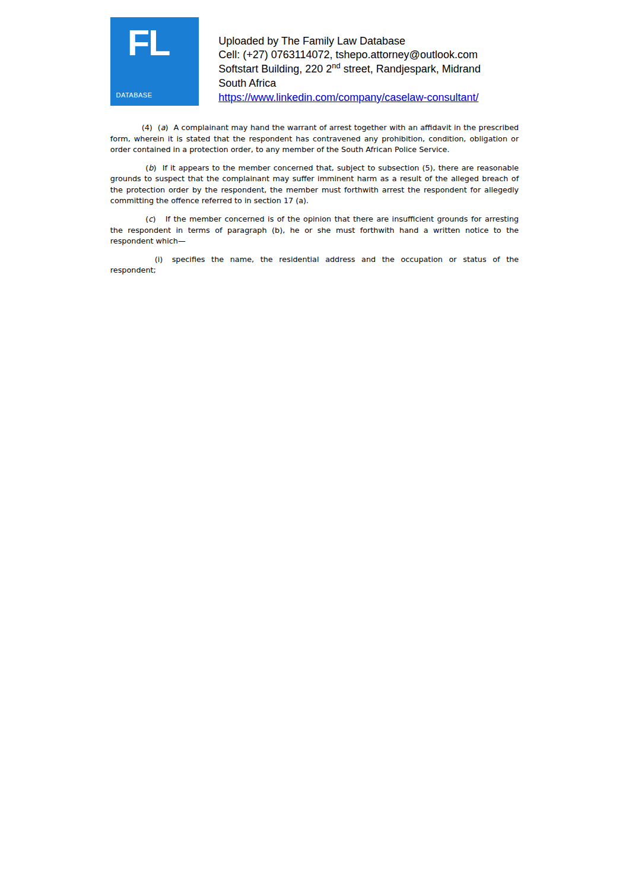FL
Database
Uploaded by The Family Law Database
Cell: (+27) 0763114072, tshepo.attorney@outlook.com
Softstart Building, 220 2nd street, Randjespark, Midrand
South Africa
https://www.linkedin.com/company/caselaw-consultant/
(4) (a) A complainant may hand the warrant of arrest together with an affidavit in the prescribed form, wherein it is stated that the respondent has contravened any prohibition, condition, obligation or order contained in a protection order, to any member of the South African Police Service.
(b) If it appears to the member concerned that, subject to subsection (5), there are reasonable grounds to suspect that the complainant may suffer imminent harm as a result of the alleged breach of the protection order by the respondent, the member must forthwith arrest the respondent for allegedly committing the offence referred to in section 17 (a).
(c) If the member concerned is of the opinion that there are insufficient grounds for arresting the respondent in terms of paragraph (b), he or she must forthwith hand a written notice to the respondent which—
(i) specifies the name, the residential address and the occupation or status of the respondent;